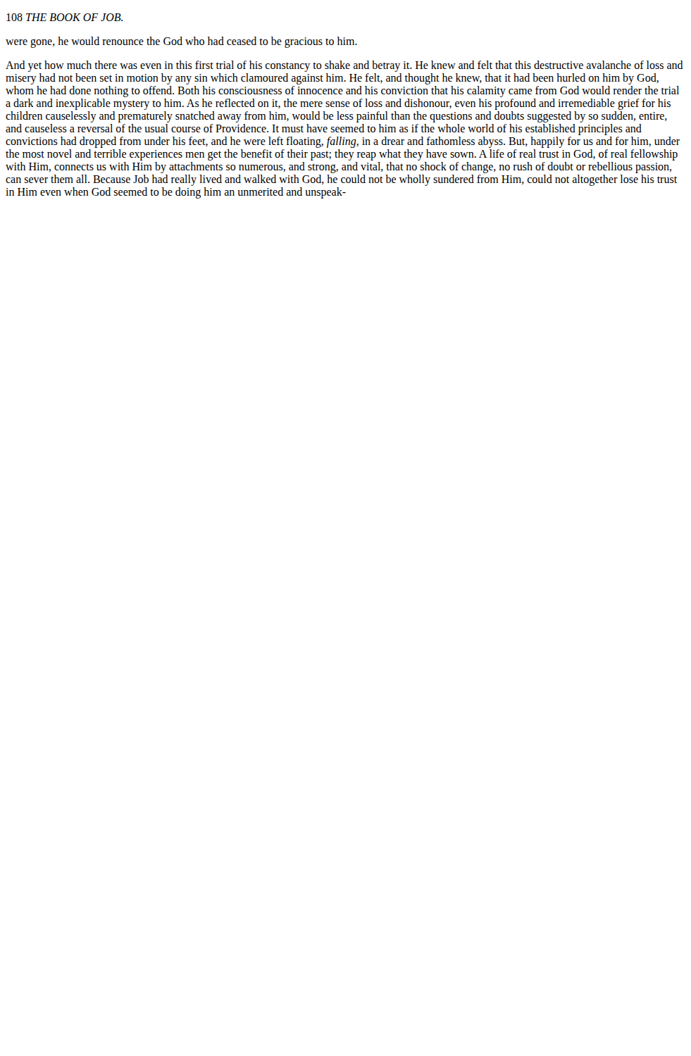108 THE BOOK OF JOB.
were gone, he would renounce the God who had ceased to be gracious to him.
And yet how much there was even in this first trial of his constancy to shake and betray it. He knew and felt that this destructive avalanche of loss and misery had not been set in motion by any sin which clamoured against him. He felt, and thought he knew, that it had been hurled on him by God, whom he had done nothing to offend. Both his consciousness of innocence and his conviction that his calamity came from God would render the trial a dark and inexplicable mystery to him. As he reflected on it, the mere sense of loss and dishonour, even his profound and irremediable grief for his children causelessly and prematurely snatched away from him, would be less painful than the questions and doubts suggested by so sudden, entire, and causeless a reversal of the usual course of Providence. It must have seemed to him as if the whole world of his established principles and convictions had dropped from under his feet, and he were left floating, falling, in a drear and fathomless abyss. But, happily for us and for him, under the most novel and terrible experiences men get the benefit of their past; they reap what they have sown. A life of real trust in God, of real fellowship with Him, connects us with Him by attachments so numerous, and strong, and vital, that no shock of change, no rush of doubt or rebellious passion, can sever them all. Because Job had really lived and walked with God, he could not be wholly sundered from Him, could not altogether lose his trust in Him even when God seemed to be doing him an unmerited and unspeak-